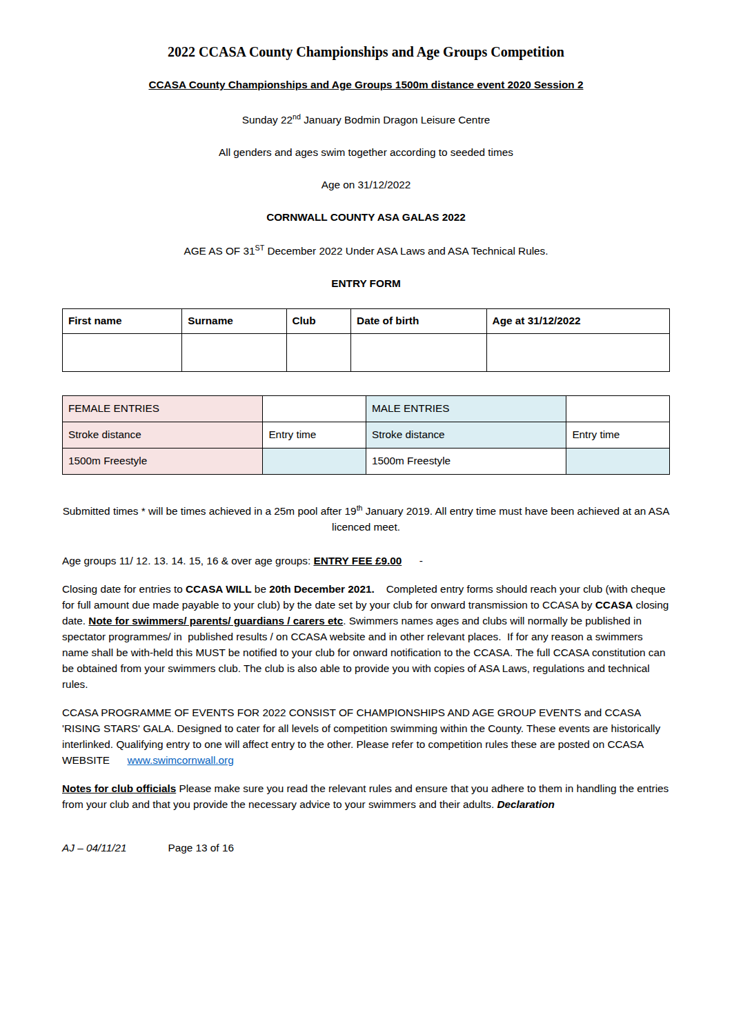2022 CCASA County Championships and Age Groups Competition
CCASA County Championships and Age Groups 1500m distance event 2020 Session 2
Sunday 22nd January Bodmin Dragon Leisure Centre
All genders and ages swim together according to seeded times
Age on 31/12/2022
CORNWALL COUNTY ASA GALAS 2022
AGE AS OF 31ST December 2022 Under ASA Laws and ASA Technical Rules.
ENTRY FORM
| First name | Surname | Club | Date of birth | Age at 31/12/2022 |
| --- | --- | --- | --- | --- |
| FEMALE ENTRIES | | MALE ENTRIES | |
| Stroke distance | Entry time | Stroke distance | Entry time |
| 1500m Freestyle | | 1500m Freestyle | |
Submitted times * will be times achieved in a 25m pool after 19th January 2019. All entry time must have been achieved at an ASA licenced meet.
Age groups 11/ 12. 13. 14. 15, 16 & over age groups: ENTRY FEE £9.00 -
Closing date for entries to CCASA WILL be 20th December 2021. Completed entry forms should reach your club (with cheque for full amount due made payable to your club) by the date set by your club for onward transmission to CCASA by CCASA closing date. Note for swimmers/ parents/ guardians / carers etc. Swimmers names ages and clubs will normally be published in spectator programmes/ in published results / on CCASA website and in other relevant places. If for any reason a swimmers name shall be with-held this MUST be notified to your club for onward notification to the CCASA. The full CCASA constitution can be obtained from your swimmers club. The club is also able to provide you with copies of ASA Laws, regulations and technical rules.
CCASA PROGRAMME OF EVENTS FOR 2022 CONSIST OF CHAMPIONSHIPS AND AGE GROUP EVENTS and CCASA 'RISING STARS' GALA. Designed to cater for all levels of competition swimming within the County. These events are historically interlinked. Qualifying entry to one will affect entry to the other. Please refer to competition rules these are posted on CCASA WEBSITE www.swimcornwall.org
Notes for club officials Please make sure you read the relevant rules and ensure that you adhere to them in handling the entries from your club and that you provide the necessary advice to your swimmers and their adults. Declaration
AJ – 04/11/21 Page 13 of 16